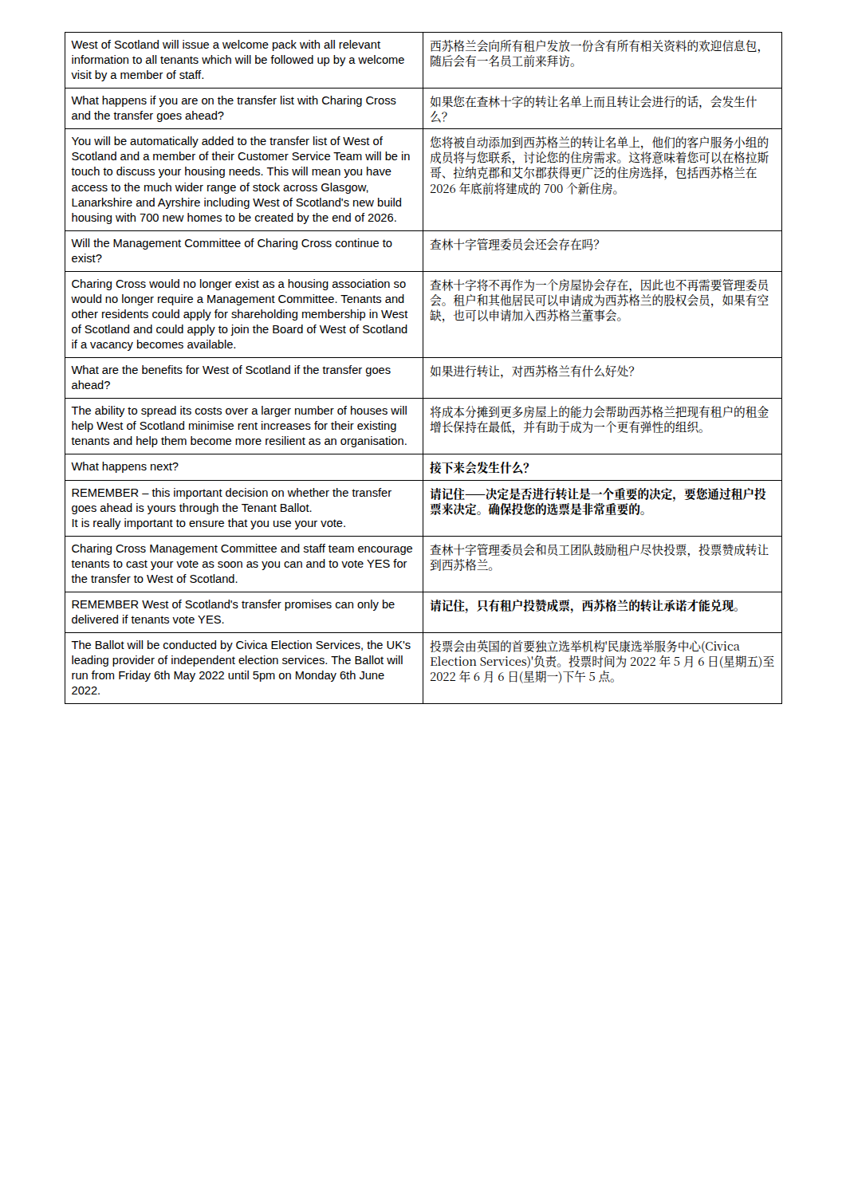| West of Scotland will issue a welcome pack with all relevant information to all tenants which will be followed up by a welcome visit by a member of staff. | 西苏格兰会向所有租户发放一份含有所有相关资料的欢迎信息包，随后会有一名员工前来拜访。 |
| What happens if you are on the transfer list with Charing Cross and the transfer goes ahead? | 如果您在查林十字的转让名单上而且转让会进行的话，会发生什么？ |
| You will be automatically added to the transfer list of West of Scotland and a member of their Customer Service Team will be in touch to discuss your housing needs. This will mean you have access to the much wider range of stock across Glasgow, Lanarkshire and Ayrshire including West of Scotland's new build housing with 700 new homes to be created by the end of 2026. | 您将被自动添加到西苏格兰的转让名单上，他们的客户服务小组的成员将与您联系，讨论您的住房需求。这将意味着您可以在格拉斯哥、拉纳克郡和艾尔郡获得更广泛的住房选择，包括西苏格兰在 2026 年底前将建成的 700 个新住房。 |
| Will the Management Committee of Charing Cross continue to exist? | 查林十字管理委员会还会存在吗？ |
| Charing Cross would no longer exist as a housing association so would no longer require a Management Committee. Tenants and other residents could apply for shareholding membership in West of Scotland and could apply to join the Board of West of Scotland if a vacancy becomes available. | 查林十字将不再作为一个房屋协会存在，因此也不再需要管理委员会。租户和其他居民可以申请成为西苏格兰的股权会员，如果有空缺，也可以申请加入西苏格兰董事会。 |
| What are the benefits for West of Scotland if the transfer goes ahead? | 如果进行转让，对西苏格兰有什么好处？ |
| The ability to spread its costs over a larger number of houses will help West of Scotland minimise rent increases for their existing tenants and help them become more resilient as an organisation. | 将成本分摊到更多房屋上的能力会帮助西苏格兰把现有租户的租金增长保持在最低，并有助于成为一个更有弹性的组织。 |
| What happens next? | 接下来会发生什么？ |
| REMEMBER – this important decision on whether the transfer goes ahead is yours through the Tenant Ballot. It is really important to ensure that you use your vote. | 请记住——决定是否进行转让是一个重要的决定，要您通过租户投票来决定。确保投您的选票是非常重要的。 |
| Charing Cross Management Committee and staff team encourage tenants to cast your vote as soon as you can and to vote YES for the transfer to West of Scotland. | 查林十字管理委员会和员工团队鼓励租户尽快投票，投票赞成转让到西苏格兰。 |
| REMEMBER West of Scotland's transfer promises can only be delivered if tenants vote YES. | 请记住，只有租户投赞成票，西苏格兰的转让承诺才能兑现。 |
| The Ballot will be conducted by Civica Election Services, the UK's leading provider of independent election services. The Ballot will run from Friday 6th May 2022 until 5pm on Monday 6th June 2022. | 投票会由英国的首要独立选举机构'民康选举服务中心(Civica Election Services)'负责。投票时间为 2022 年 5 月 6 日(星期五)至 2022 年 6 月 6 日(星期一)下午 5 点。 |